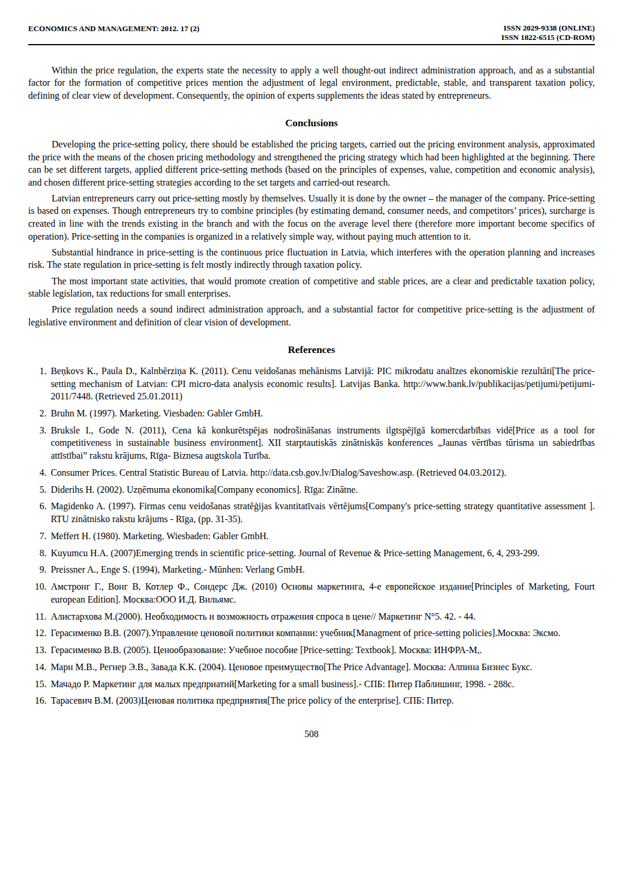ECONOMICS AND MANAGEMENT: 2012. 17 (2)
ISSN 2029-9338 (ONLINE)
ISSN 1822-6515 (CD-ROM)
Within the price regulation, the experts state the necessity to apply a well thought-out indirect administration approach, and as a substantial factor for the formation of competitive prices mention the adjustment of legal environment, predictable, stable, and transparent taxation policy, defining of clear view of development. Consequently, the opinion of experts supplements the ideas stated by entrepreneurs.
Conclusions
Developing the price-setting policy, there should be established the pricing targets, carried out the pricing environment analysis, approximated the price with the means of the chosen pricing methodology and strengthened the pricing strategy which had been highlighted at the beginning. There can be set different targets, applied different price-setting methods (based on the principles of expenses, value, competition and economic analysis), and chosen different price-setting strategies according to the set targets and carried-out research.
Latvian entrepreneurs carry out price-setting mostly by themselves. Usually it is done by the owner – the manager of the company. Price-setting is based on expenses. Though entrepreneurs try to combine principles (by estimating demand, consumer needs, and competitors’ prices), surcharge is created in line with the trends existing in the branch and with the focus on the average level there (therefore more important become specifics of operation). Price-setting in the companies is organized in a relatively simple way, without paying much attention to it.
Substantial hindrance in price-setting is the continuous price fluctuation in Latvia, which interferes with the operation planning and increases risk. The state regulation in price-setting is felt mostly indirectly through taxation policy.
The most important state activities, that would promote creation of competitive and stable prices, are a clear and predictable taxation policy, stable legislation, tax reductions for small enterprises.
Price regulation needs a sound indirect administration approach, and a substantial factor for competitive price-setting is the adjustment of legislative environment and definition of clear vision of development.
References
Beņkovs K., Paula D., Kalnbērziņa K. (2011). Cenu veidošanas mehānisms Latvijā: PIC mikrodatu analīzes ekonomiskie rezultāti[The price-setting mechanism of Latvian: CPI micro-data analysis economic results]. Latvijas Banka. http://www.bank.lv/publikacijas/petijumi/petijumi-2011/7448. (Retrieved 25.01.2011)
Bruhn M. (1997). Marketing. Viesbaden: Gabler GmbH.
Bruksle I., Gode N. (2011), Cena kā konkurētspējas nodrošināšanas instruments ilgtspējīgā komercdarbības vidē[Price as a tool for competitiveness in sustainable business environment]. XII starptautiskās zinātniskās konferences „Jaunas vērtības tūrisma un sabiedrības attīstībai” rakstu krājums, Rīga- Biznesa augtskola Turība.
Consumer Prices. Central Statistic Bureau of Latvia. http://data.csb.gov.lv/Dialog/Saveshow.asp. (Retrieved 04.03.2012).
Diderihs H. (2002). Uzņēmuma ekonomika[Company economics]. Rīga: Zinātne.
Magidenko A. (1997). Firmas cenu veidošanas stratēģijas kvantitatīvais vērtējums[Company's price-setting strategy quantitative assessment ]. RTU zinātnisko rakstu krājums - Rīga, (pp. 31-35).
Meffert H. (1980). Marketing. Wiesbaden: Gabler GmbH.
Kuyumcu H.A. (2007)Emerging trends in scientific price-setting. Journal of Revenue & Price-setting Management, 6, 4, 293-299.
Preissner A., Enge S. (1994), Marketing.- Mūnhen: Verlang GmbH.
Амстронг Г., Вонг В, Котлер Ф., Сондерс Дж. (2010) Основы маркетинга, 4-е европейское издание[Principles of Marketing, Fourt european Edition]. Москва:ООО И.Д. Вильямс.
Алистархова М.(2000). Необходимость и возможность отражения спроса в цене// Маркетинг N°5. 42. - 44.
Герасименко В.В. (2007).Управление ценовой политики компании: учебник[Managment of price-setting policies].Москва: Эксмо.
Герасименко В.В. (2005). Ценообразование: Учебное пособие [Price-setting: Textbook]. Москва: ИНФРА-М,.
Марн М.В., Регнер Э.В., Завада К.К. (2004). Ценовое преимущество[The Price Advantage]. Москва: Алпина Бизнес Букс.
Мачадо Р. Маркетинг для малых предприатий[Marketing for a small business].- СПБ: Питер Паблишинг, 1998. - 288с.
Тарасевич В.М. (2003)Ценовая политика предприятия[The price policy of the enterprise]. СПБ: Питер.
508